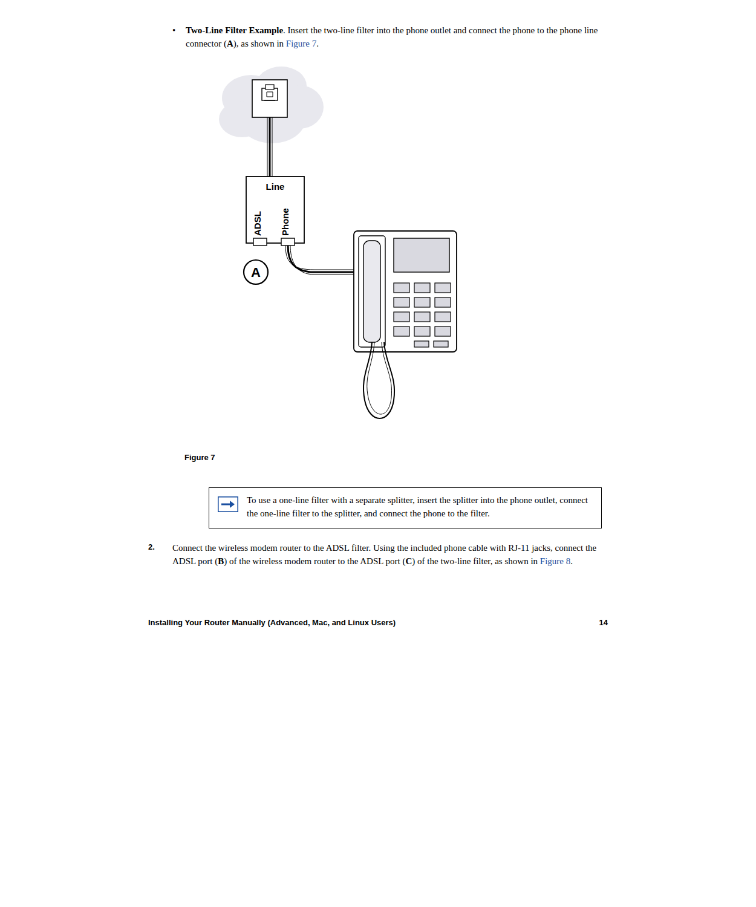Two-Line Filter Example. Insert the two-line filter into the phone outlet and connect the phone to the phone line connector (A), as shown in Figure 7.
Line ADSL Phone A
Figure 7
To use a one-line filter with a separate splitter, insert the splitter into the phone outlet, connect the one-line filter to the splitter, and connect the phone to the filter.
Connect the wireless modem router to the ADSL filter. Using the included phone cable with RJ-11 jacks, connect the ADSL port (B) of the wireless modem router to the ADSL port (C) of the two-line filter, as shown in Figure 8.
Installing Your Router Manually (Advanced, Mac, and Linux Users) 14